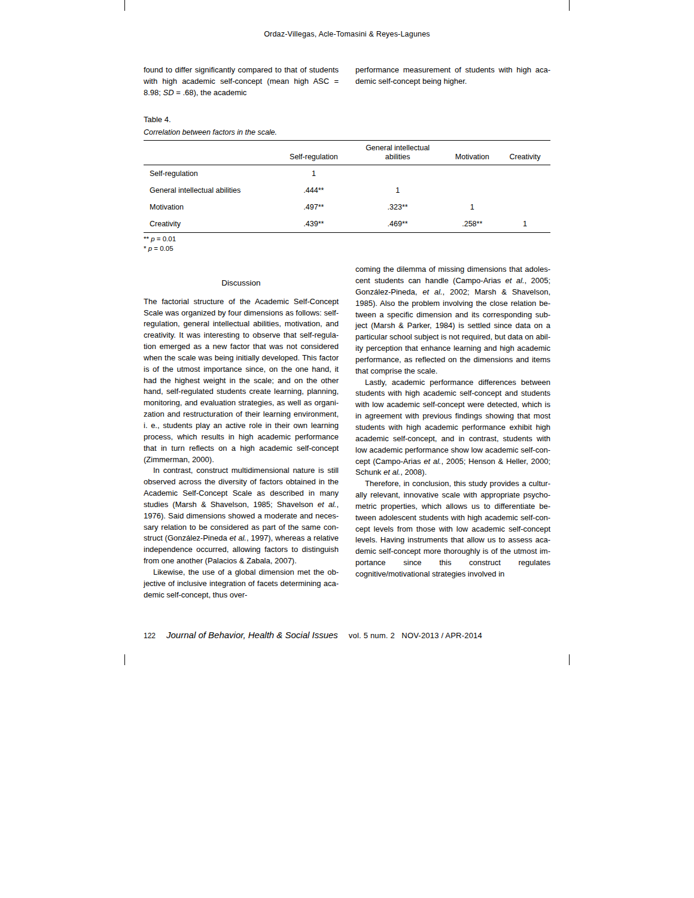Ordaz-Villegas, Acle-Tomasini & Reyes-Lagunes
found to differ significantly compared to that of students with high academic self-concept (mean high ASC = 8.98; SD = .68), the academic
performance measurement of students with high academic self-concept being higher.
Table 4.
Correlation between factors in the scale.
| | Self-regulation | General intellectual abilities | Motivation | Creativity |
| --- | --- | --- | --- | --- |
| Self-regulation | 1 | | | |
| General intellectual abilities | .444** | 1 | | |
| Motivation | .497** | .323** | 1 | |
| Creativity | .439** | .469** | .258** | 1 |
** p = 0.01
* p = 0.05
Discussion
The factorial structure of the Academic Self-Concept Scale was organized by four dimensions as follows: self-regulation, general intellectual abilities, motivation, and creativity. It was interesting to observe that self-regulation emerged as a new factor that was not considered when the scale was being initially developed. This factor is of the utmost importance since, on the one hand, it had the highest weight in the scale; and on the other hand, self-regulated students create learning, planning, monitoring, and evaluation strategies, as well as organization and restructuration of their learning environment, i. e., students play an active role in their own learning process, which results in high academic performance that in turn reflects on a high academic self-concept (Zimmerman, 2000).
In contrast, construct multidimensional nature is still observed across the diversity of factors obtained in the Academic Self-Concept Scale as described in many studies (Marsh & Shavelson, 1985; Shavelson et al., 1976). Said dimensions showed a moderate and necessary relation to be considered as part of the same construct (González-Pineda et al., 1997), whereas a relative independence occurred, allowing factors to distinguish from one another (Palacios & Zabala, 2007).
Likewise, the use of a global dimension met the objective of inclusive integration of facets determining academic self-concept, thus over-
coming the dilemma of missing dimensions that adolescent students can handle (Campo-Arias et al., 2005; González-Pineda, et al., 2002; Marsh & Shavelson, 1985). Also the problem involving the close relation between a specific dimension and its corresponding subject (Marsh & Parker, 1984) is settled since data on a particular school subject is not required, but data on ability perception that enhance learning and high academic performance, as reflected on the dimensions and items that comprise the scale.
Lastly, academic performance differences between students with high academic self-concept and students with low academic self-concept were detected, which is in agreement with previous findings showing that most students with high academic performance exhibit high academic self-concept, and in contrast, students with low academic performance show low academic self-concept (Campo-Arias et al., 2005; Henson & Heller, 2000; Schunk et al., 2008).
Therefore, in conclusion, this study provides a culturally relevant, innovative scale with appropriate psychometric properties, which allows us to differentiate between adolescent students with high academic self-concept levels from those with low academic self-concept levels. Having instruments that allow us to assess academic self-concept more thoroughly is of the utmost importance since this construct regulates cognitive/motivational strategies involved in
122 Journal of Behavior, Health & Social Issues vol. 5 num. 2 NOV-2013 / APR-2014